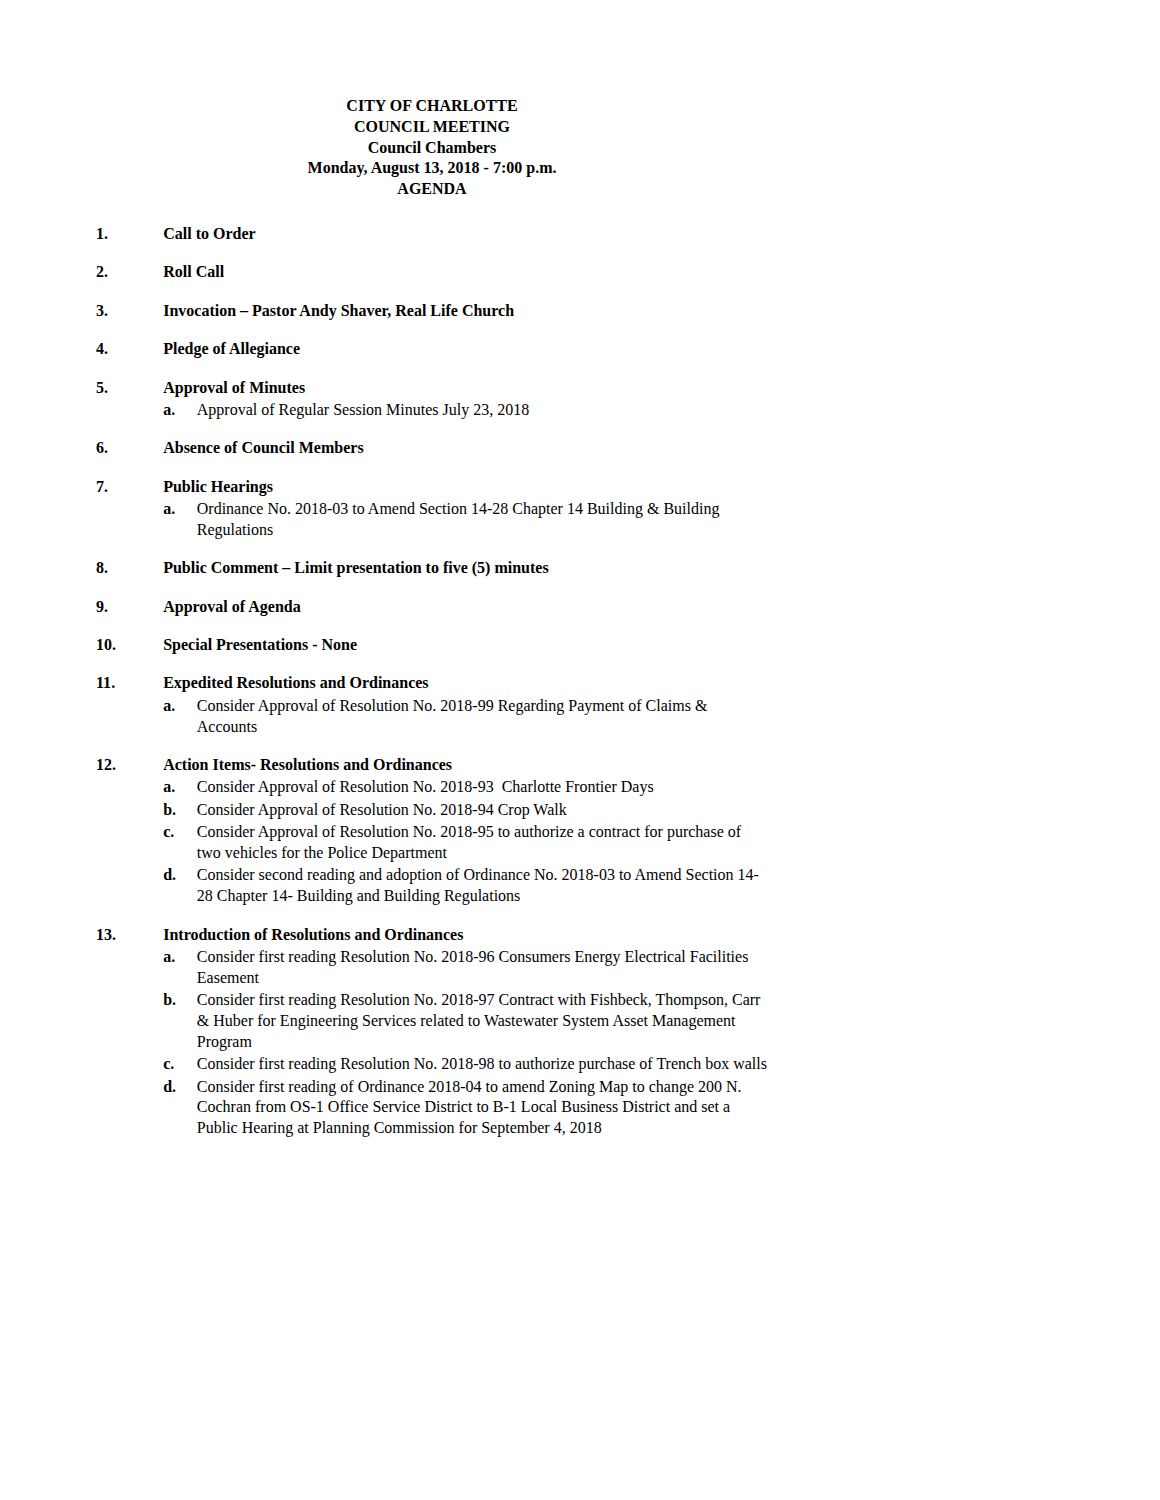CITY OF CHARLOTTE
COUNCIL MEETING
Council Chambers
Monday, August 13, 2018 - 7:00 p.m.
AGENDA
Call to Order
Roll Call
Invocation – Pastor Andy Shaver, Real Life Church
Pledge of Allegiance
Approval of Minutes
Approval of Regular Session Minutes July 23, 2018
Absence of Council Members
Public Hearings
Ordinance No. 2018-03 to Amend Section 14-28 Chapter 14 Building & Building Regulations
Public Comment – Limit presentation to five (5) minutes
Approval of Agenda
Special Presentations - None
Expedited Resolutions and Ordinances
Consider Approval of Resolution No. 2018-99 Regarding Payment of Claims & Accounts
Action Items- Resolutions and Ordinances
Consider Approval of Resolution No. 2018-93 Charlotte Frontier Days
Consider Approval of Resolution No. 2018-94 Crop Walk
Consider Approval of Resolution No. 2018-95 to authorize a contract for purchase of two vehicles for the Police Department
Consider second reading and adoption of Ordinance No. 2018-03 to Amend Section 14-28 Chapter 14- Building and Building Regulations
Introduction of Resolutions and Ordinances
Consider first reading Resolution No. 2018-96 Consumers Energy Electrical Facilities Easement
Consider first reading Resolution No. 2018-97 Contract with Fishbeck, Thompson, Carr & Huber for Engineering Services related to Wastewater System Asset Management Program
Consider first reading Resolution No. 2018-98 to authorize purchase of Trench box walls
Consider first reading of Ordinance 2018-04 to amend Zoning Map to change 200 N. Cochran from OS-1 Office Service District to B-1 Local Business District and set a Public Hearing at Planning Commission for September 4, 2018